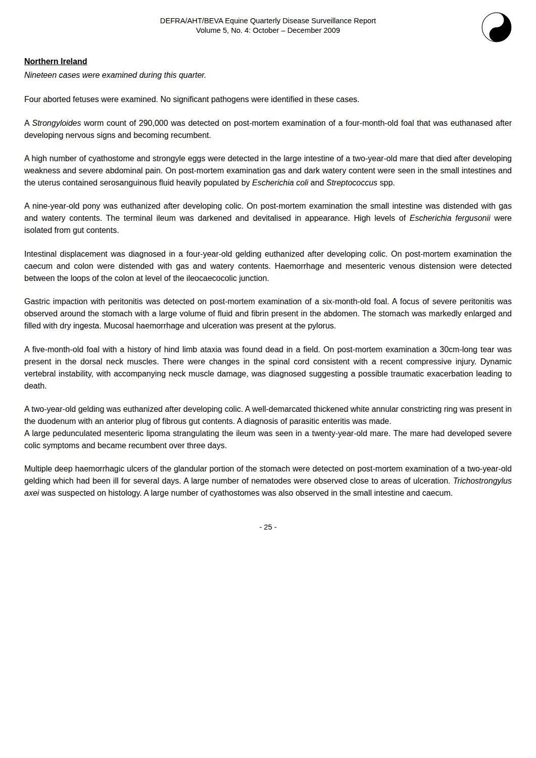DEFRA/AHT/BEVA Equine Quarterly Disease Surveillance Report
Volume 5, No. 4: October – December 2009
Northern Ireland
Nineteen cases were examined during this quarter.
Four aborted fetuses were examined. No significant pathogens were identified in these cases.
A Strongyloides worm count of 290,000 was detected on post-mortem examination of a four-month-old foal that was euthanased after developing nervous signs and becoming recumbent.
A high number of cyathostome and strongyle eggs were detected in the large intestine of a two-year-old mare that died after developing weakness and severe abdominal pain. On post-mortem examination gas and dark watery content were seen in the small intestines and the uterus contained serosanguinous fluid heavily populated by Escherichia coli and Streptococcus spp.
A nine-year-old pony was euthanized after developing colic. On post-mortem examination the small intestine was distended with gas and watery contents. The terminal ileum was darkened and devitalised in appearance. High levels of Escherichia fergusonii were isolated from gut contents.
Intestinal displacement was diagnosed in a four-year-old gelding euthanized after developing colic. On post-mortem examination the caecum and colon were distended with gas and watery contents. Haemorrhage and mesenteric venous distension were detected between the loops of the colon at level of the ileocaecocolic junction.
Gastric impaction with peritonitis was detected on post-mortem examination of a six-month-old foal. A focus of severe peritonitis was observed around the stomach with a large volume of fluid and fibrin present in the abdomen. The stomach was markedly enlarged and filled with dry ingesta. Mucosal haemorrhage and ulceration was present at the pylorus.
A five-month-old foal with a history of hind limb ataxia was found dead in a field. On post-mortem examination a 30cm-long tear was present in the dorsal neck muscles. There were changes in the spinal cord consistent with a recent compressive injury. Dynamic vertebral instability, with accompanying neck muscle damage, was diagnosed suggesting a possible traumatic exacerbation leading to death.
A two-year-old gelding was euthanized after developing colic. A well-demarcated thickened white annular constricting ring was present in the duodenum with an anterior plug of fibrous gut contents. A diagnosis of parasitic enteritis was made.
A large pedunculated mesenteric lipoma strangulating the ileum was seen in a twenty-year-old mare. The mare had developed severe colic symptoms and became recumbent over three days.
Multiple deep haemorrhagic ulcers of the glandular portion of the stomach were detected on post-mortem examination of a two-year-old gelding which had been ill for several days. A large number of nematodes were observed close to areas of ulceration. Trichostrongylus axei was suspected on histology. A large number of cyathostomes was also observed in the small intestine and caecum.
- 25 -